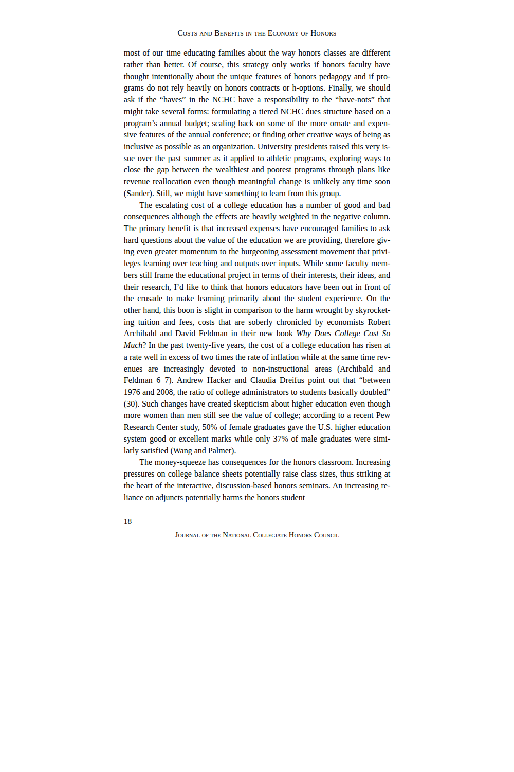Costs and Benefits in the Economy of Honors
most of our time educating families about the way honors classes are different rather than better. Of course, this strategy only works if honors faculty have thought intentionally about the unique features of honors pedagogy and if programs do not rely heavily on honors contracts or h-options. Finally, we should ask if the “haves” in the NCHC have a responsibility to the “have-nots” that might take several forms: formulating a tiered NCHC dues structure based on a program’s annual budget; scaling back on some of the more ornate and expensive features of the annual conference; or finding other creative ways of being as inclusive as possible as an organization. University presidents raised this very issue over the past summer as it applied to athletic programs, exploring ways to close the gap between the wealthiest and poorest programs through plans like revenue reallocation even though meaningful change is unlikely any time soon (Sander). Still, we might have something to learn from this group.
The escalating cost of a college education has a number of good and bad consequences although the effects are heavily weighted in the negative column. The primary benefit is that increased expenses have encouraged families to ask hard questions about the value of the education we are providing, therefore giving even greater momentum to the burgeoning assessment movement that privileges learning over teaching and outputs over inputs. While some faculty members still frame the educational project in terms of their interests, their ideas, and their research, I’d like to think that honors educators have been out in front of the crusade to make learning primarily about the student experience. On the other hand, this boon is slight in comparison to the harm wrought by skyrocketing tuition and fees, costs that are soberly chronicled by economists Robert Archibald and David Feldman in their new book Why Does College Cost So Much? In the past twenty-five years, the cost of a college education has risen at a rate well in excess of two times the rate of inflation while at the same time revenues are increasingly devoted to non-instructional areas (Archibald and Feldman 6–7). Andrew Hacker and Claudia Dreifus point out that “between 1976 and 2008, the ratio of college administrators to students basically doubled” (30). Such changes have created skepticism about higher education even though more women than men still see the value of college; according to a recent Pew Research Center study, 50% of female graduates gave the U.S. higher education system good or excellent marks while only 37% of male graduates were similarly satisfied (Wang and Palmer).
The money-squeeze has consequences for the honors classroom. Increasing pressures on college balance sheets potentially raise class sizes, thus striking at the heart of the interactive, discussion-based honors seminars. An increasing reliance on adjuncts potentially harms the honors student
18
Journal of the National Collegiate Honors Council